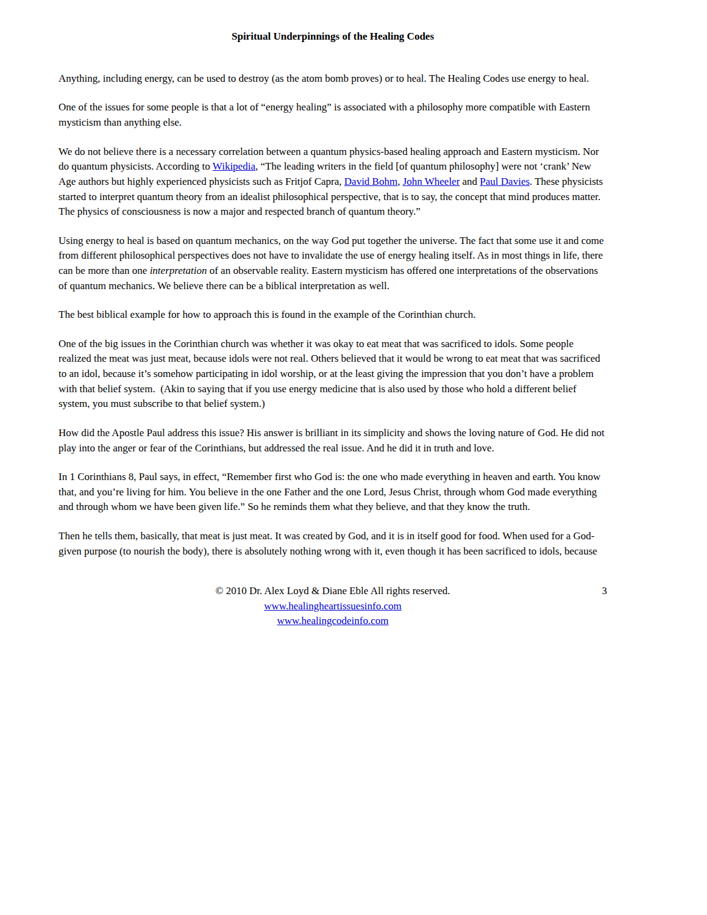Spiritual Underpinnings of the Healing Codes
Anything, including energy, can be used to destroy (as the atom bomb proves) or to heal. The Healing Codes use energy to heal.
One of the issues for some people is that a lot of “energy healing” is associated with a philosophy more compatible with Eastern mysticism than anything else.
We do not believe there is a necessary correlation between a quantum physics-based healing approach and Eastern mysticism. Nor do quantum physicists. According to Wikipedia, “The leading writers in the field [of quantum philosophy] were not ‘crank’ New Age authors but highly experienced physicists such as Fritjof Capra, David Bohm, John Wheeler and Paul Davies. These physicists started to interpret quantum theory from an idealist philosophical perspective, that is to say, the concept that mind produces matter. The physics of consciousness is now a major and respected branch of quantum theory.”
Using energy to heal is based on quantum mechanics, on the way God put together the universe. The fact that some use it and come from different philosophical perspectives does not have to invalidate the use of energy healing itself. As in most things in life, there can be more than one interpretation of an observable reality. Eastern mysticism has offered one interpretations of the observations of quantum mechanics. We believe there can be a biblical interpretation as well.
The best biblical example for how to approach this is found in the example of the Corinthian church.
One of the big issues in the Corinthian church was whether it was okay to eat meat that was sacrificed to idols. Some people realized the meat was just meat, because idols were not real. Others believed that it would be wrong to eat meat that was sacrificed to an idol, because it’s somehow participating in idol worship, or at the least giving the impression that you don’t have a problem with that belief system. (Akin to saying that if you use energy medicine that is also used by those who hold a different belief system, you must subscribe to that belief system.)
How did the Apostle Paul address this issue? His answer is brilliant in its simplicity and shows the loving nature of God. He did not play into the anger or fear of the Corinthians, but addressed the real issue. And he did it in truth and love.
In 1 Corinthians 8, Paul says, in effect, “Remember first who God is: the one who made everything in heaven and earth. You know that, and you’re living for him. You believe in the one Father and the one Lord, Jesus Christ, through whom God made everything and through whom we have been given life.” So he reminds them what they believe, and that they know the truth.
Then he tells them, basically, that meat is just meat. It was created by God, and it is in itself good for food. When used for a God-given purpose (to nourish the body), there is absolutely nothing wrong with it, even though it has been sacrificed to idols, because
3 © 2010 Dr. Alex Loyd & Diane Eble All rights reserved. www.healingheartissuesinfo.com www.healingcodeinfo.com